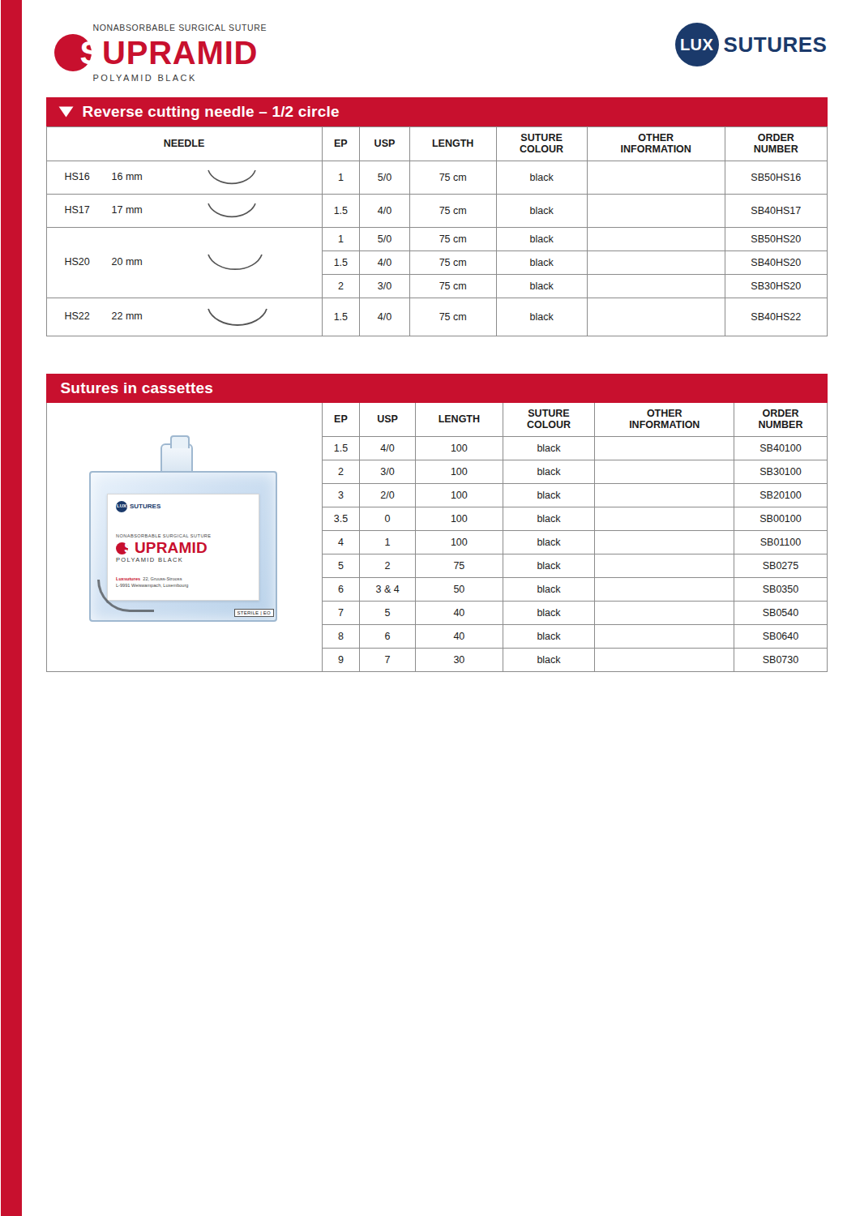Nonabsorbable surgical suture
SUPRAMID
Polyamid black
LUX
SUTURES
Reverse cutting needle – 1/2 circle
| NEEDLE | EP | USP | LENGTH | SUTURE COLOUR | OTHER INFORMATION | ORDER NUMBER |
| --- | --- | --- | --- | --- | --- | --- |
| HS16 16 mm | 1 | 5/0 | 75 cm | black | | SB50HS16 |
| HS17 17 mm | 1.5 | 4/0 | 75 cm | black | | SB40HS17 |
| HS20 20 mm | 1 | 5/0 | 75 cm | black | | SB50HS20 |
| 1.5 | 4/0 | 75 cm | black | | SB40HS20 |
| 2 | 3/0 | 75 cm | black | | SB30HS20 |
| HS22 22 mm | 1.5 | 4/0 | 75 cm | black | | SB40HS22 |
Sutures in cassettes
LUX
SUTURES
NONABSORBABLE SURGICAL SUTURE
SUPRAMID
POLYAMID BLACK
Luxsutures 22, Gruuss-Strooss
L-9991 Weiswampach, Luxembourg
STERILE | EO
| EP | USP | LENGTH | SUTURE COLOUR | OTHER INFORMATION | ORDER NUMBER |
| --- | --- | --- | --- | --- | --- |
| 1.5 | 4/0 | 100 | black | | SB40100 |
| 2 | 3/0 | 100 | black | | SB30100 |
| 3 | 2/0 | 100 | black | | SB20100 |
| 3.5 | 0 | 100 | black | | SB00100 |
| 4 | 1 | 100 | black | | SB01100 |
| 5 | 2 | 75 | black | | SB0275 |
| 6 | 3 & 4 | 50 | black | | SB0350 |
| 7 | 5 | 40 | black | | SB0540 |
| 8 | 6 | 40 | black | | SB0640 |
| 9 | 7 | 30 | black | | SB0730 |